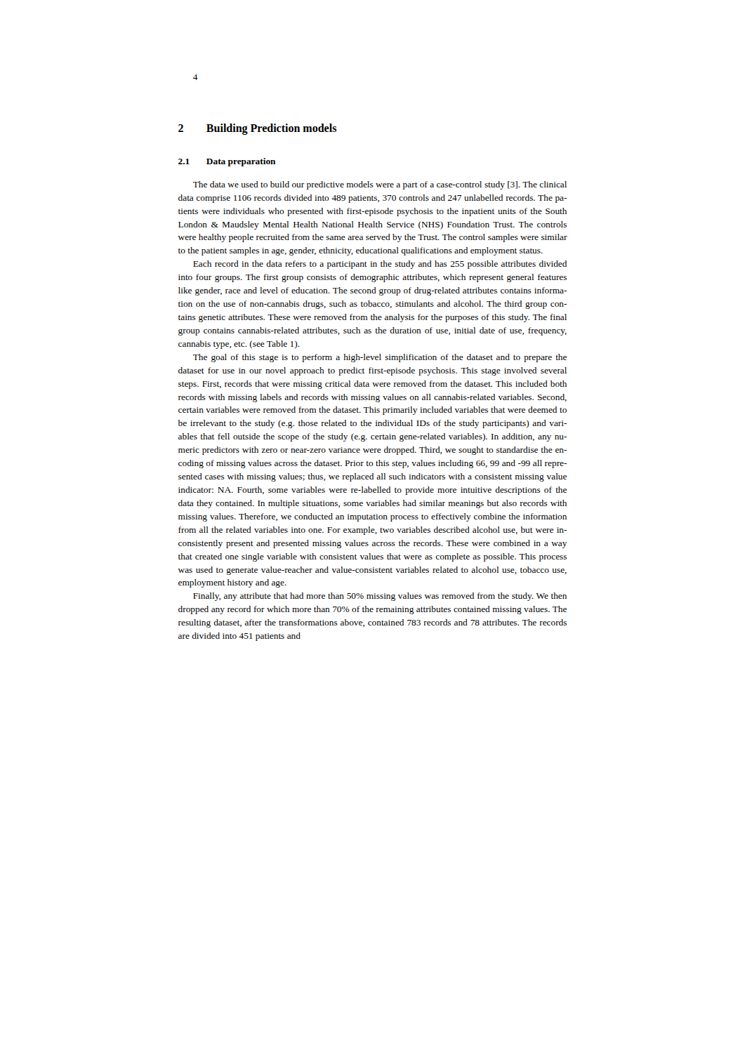4
2 Building Prediction models
2.1 Data preparation
The data we used to build our predictive models were a part of a case-control study [3]. The clinical data comprise 1106 records divided into 489 patients, 370 controls and 247 unlabelled records. The patients were individuals who presented with first-episode psychosis to the inpatient units of the South London & Maudsley Mental Health National Health Service (NHS) Foundation Trust. The controls were healthy people recruited from the same area served by the Trust. The control samples were similar to the patient samples in age, gender, ethnicity, educational qualifications and employment status.
Each record in the data refers to a participant in the study and has 255 possible attributes divided into four groups. The first group consists of demographic attributes, which represent general features like gender, race and level of education. The second group of drug-related attributes contains information on the use of non-cannabis drugs, such as tobacco, stimulants and alcohol. The third group contains genetic attributes. These were removed from the analysis for the purposes of this study. The final group contains cannabis-related attributes, such as the duration of use, initial date of use, frequency, cannabis type, etc. (see Table 1).
The goal of this stage is to perform a high-level simplification of the dataset and to prepare the dataset for use in our novel approach to predict first-episode psychosis. This stage involved several steps. First, records that were missing critical data were removed from the dataset. This included both records with missing labels and records with missing values on all cannabis-related variables. Second, certain variables were removed from the dataset. This primarily included variables that were deemed to be irrelevant to the study (e.g. those related to the individual IDs of the study participants) and variables that fell outside the scope of the study (e.g. certain gene-related variables). In addition, any numeric predictors with zero or near-zero variance were dropped. Third, we sought to standardise the encoding of missing values across the dataset. Prior to this step, values including 66, 99 and -99 all represented cases with missing values; thus, we replaced all such indicators with a consistent missing value indicator: NA. Fourth, some variables were re-labelled to provide more intuitive descriptions of the data they contained. In multiple situations, some variables had similar meanings but also records with missing values. Therefore, we conducted an imputation process to effectively combine the information from all the related variables into one. For example, two variables described alcohol use, but were inconsistently present and presented missing values across the records. These were combined in a way that created one single variable with consistent values that were as complete as possible. This process was used to generate value-reacher and value-consistent variables related to alcohol use, tobacco use, employment history and age.
Finally, any attribute that had more than 50% missing values was removed from the study. We then dropped any record for which more than 70% of the remaining attributes contained missing values. The resulting dataset, after the transformations above, contained 783 records and 78 attributes. The records are divided into 451 patients and